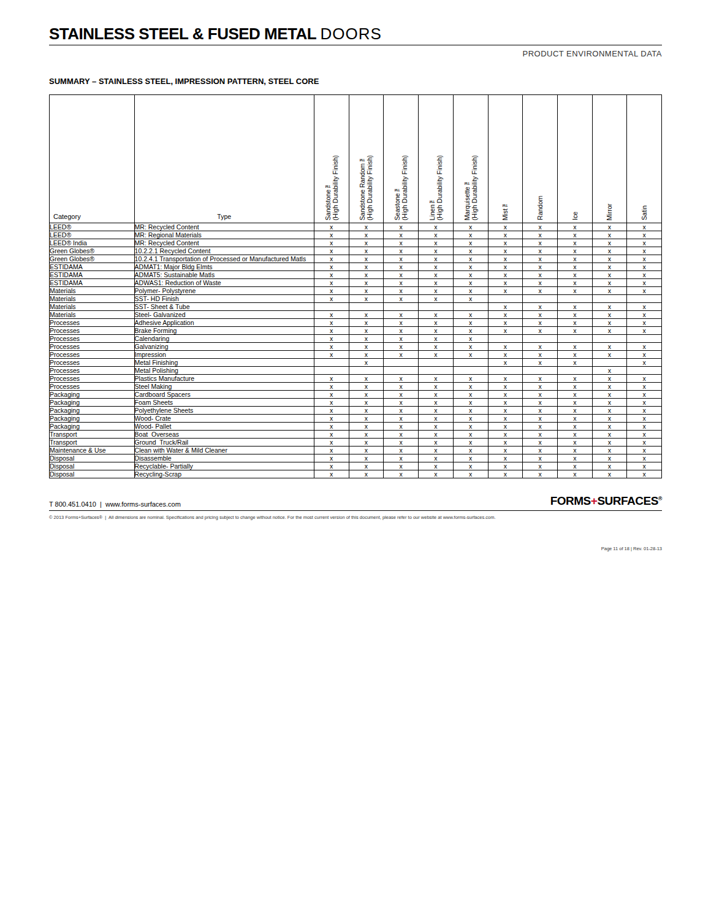STAINLESS STEEL & FUSED METAL DOORS
PRODUCT ENVIRONMENTAL DATA
SUMMARY – STAINLESS STEEL, IMPRESSION PATTERN, STEEL CORE
| Category | Type | Sandstone™ (High Durability Finish) | Sandstone Random™ (High Durability Finish) | Seastone™ (High Durability Finish) | Linen™ (High Durability Finish) | Marquisette™ (High Durability Finish) | Mist™ | Random | Ice | Mirror | Satin |
| --- | --- | --- | --- | --- | --- | --- | --- | --- | --- | --- | --- |
| LEED® | MR: Recycled Content | x | x | x | x | x | x | x | x | x | x |
| LEED® | MR: Regional Materials | x | x | x | x | x | x | x | x | x | x |
| LEED® India | MR: Recycled Content | x | x | x | x | x | x | x | x | x | x |
| Green Globes® | 10.2.2.1 Recycled Content | x | x | x | x | x | x | x | x | x | x |
| Green Globes® | 10.2.4.1 Transportation of Processed or Manufactured Matls | x | x | x | x | x | x | x | x | x | x |
| ESTIDAMA | ADMAT1: Major Bldg Elmts | x | x | x | x | x | x | x | x | x | x |
| ESTIDAMA | ADMAT5: Sustainable Matls | x | x | x | x | x | x | x | x | x | x |
| ESTIDAMA | ADWAS1: Reduction of Waste | x | x | x | x | x | x | x | x | x | x |
| Materials | Polymer- Polystyrene | x | x | x | x | x | x | x | x | x | x |
| Materials | SST- HD Finish | x | x | x | x | x | | | | | |
| Materials | SST- Sheet & Tube | | | | | | x | x | x | x | x |
| Materials | Steel- Galvanized | x | x | x | x | x | x | x | x | x | x |
| Processes | Adhesive Application | x | x | x | x | x | x | x | x | x | x |
| Processes | Brake Forming | x | x | x | x | x | x | x | x | x | x |
| Processes | Calendaring | x | x | x | x | x | | | | | |
| Processes | Galvanizing | x | x | x | x | x | x | x | x | x | x |
| Processes | Impression | x | x | x | x | x | x | x | x | x | x |
| Processes | Metal Finishing | | x | | | | x | x | x | | x |
| Processes | Metal Polishing | | | | | | | | | x | |
| Processes | Plastics Manufacture | x | x | x | x | x | x | x | x | x | x |
| Processes | Steel Making | x | x | x | x | x | x | x | x | x | x |
| Packaging | Cardboard Spacers | x | x | x | x | x | x | x | x | x | x |
| Packaging | Foam Sheets | x | x | x | x | x | x | x | x | x | x |
| Packaging | Polyethylene Sheets | x | x | x | x | x | x | x | x | x | x |
| Packaging | Wood- Crate | x | x | x | x | x | x | x | x | x | x |
| Packaging | Wood- Pallet | x | x | x | x | x | x | x | x | x | x |
| Transport | Boat Overseas | x | x | x | x | x | x | x | x | x | x |
| Transport | Ground Truck/Rail | x | x | x | x | x | x | x | x | x | x |
| Maintenance & Use | Clean with Water & Mild Cleaner | x | x | x | x | x | x | x | x | x | x |
| Disposal | Disassemble | x | x | x | x | x | x | x | x | x | x |
| Disposal | Recyclable- Partially | x | x | x | x | x | x | x | x | x | x |
| Disposal | Recycling-Scrap | x | x | x | x | x | x | x | x | x | x |
T 800.451.0410 | www.forms-surfaces.com
FORMS+SURFACES®
© 2013 Forms+Surfaces® | All dimensions are nominal. Specifications and pricing subject to change without notice. For the most current version of this document, please refer to our website at www.forms-surfaces.com.
Page 11 of 18 | Rev. 01-28-13